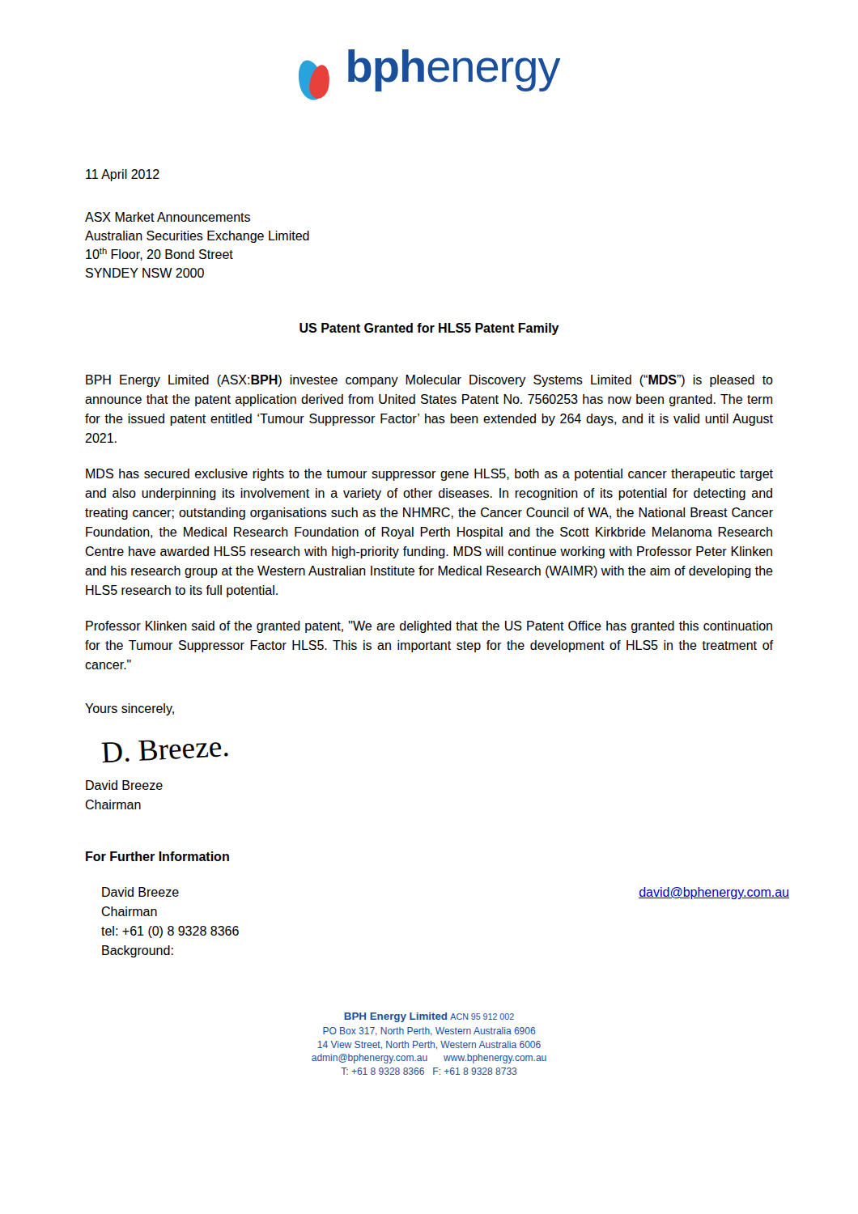bph energy
11 April 2012
ASX Market Announcements
Australian Securities Exchange Limited
10th Floor, 20 Bond Street
SYNDEY NSW 2000
US Patent Granted for HLS5 Patent Family
BPH Energy Limited (ASX:BPH) investee company Molecular Discovery Systems Limited (“MDS”) is pleased to announce that the patent application derived from United States Patent No. 7560253 has now been granted. The term for the issued patent entitled ‘Tumour Suppressor Factor’ has been extended by 264 days, and it is valid until August 2021.
MDS has secured exclusive rights to the tumour suppressor gene HLS5, both as a potential cancer therapeutic target and also underpinning its involvement in a variety of other diseases. In recognition of its potential for detecting and treating cancer; outstanding organisations such as the NHMRC, the Cancer Council of WA, the National Breast Cancer Foundation, the Medical Research Foundation of Royal Perth Hospital and the Scott Kirkbride Melanoma Research Centre have awarded HLS5 research with high-priority funding. MDS will continue working with Professor Peter Klinken and his research group at the Western Australian Institute for Medical Research (WAIMR) with the aim of developing the HLS5 research to its full potential.
Professor Klinken said of the granted patent, "We are delighted that the US Patent Office has granted this continuation for the Tumour Suppressor Factor HLS5. This is an important step for the development of HLS5 in the treatment of cancer."
Yours sincerely,
D. Breeze.
David Breeze
Chairman
For Further Information
| David Breeze | david@bphenergy.com.au |
| Chairman | |
| tel: +61 (0) 8 9328 8366 | |
| Background: | |
BPH Energy Limited ACN 95 912 002
PO Box 317, North Perth, Western Australia 6906
14 View Street, North Perth, Western Australia 6006
admin@bphenergy.com.au www.bphenergy.com.au
T: +61 8 9328 8366 F: +61 8 9328 8733